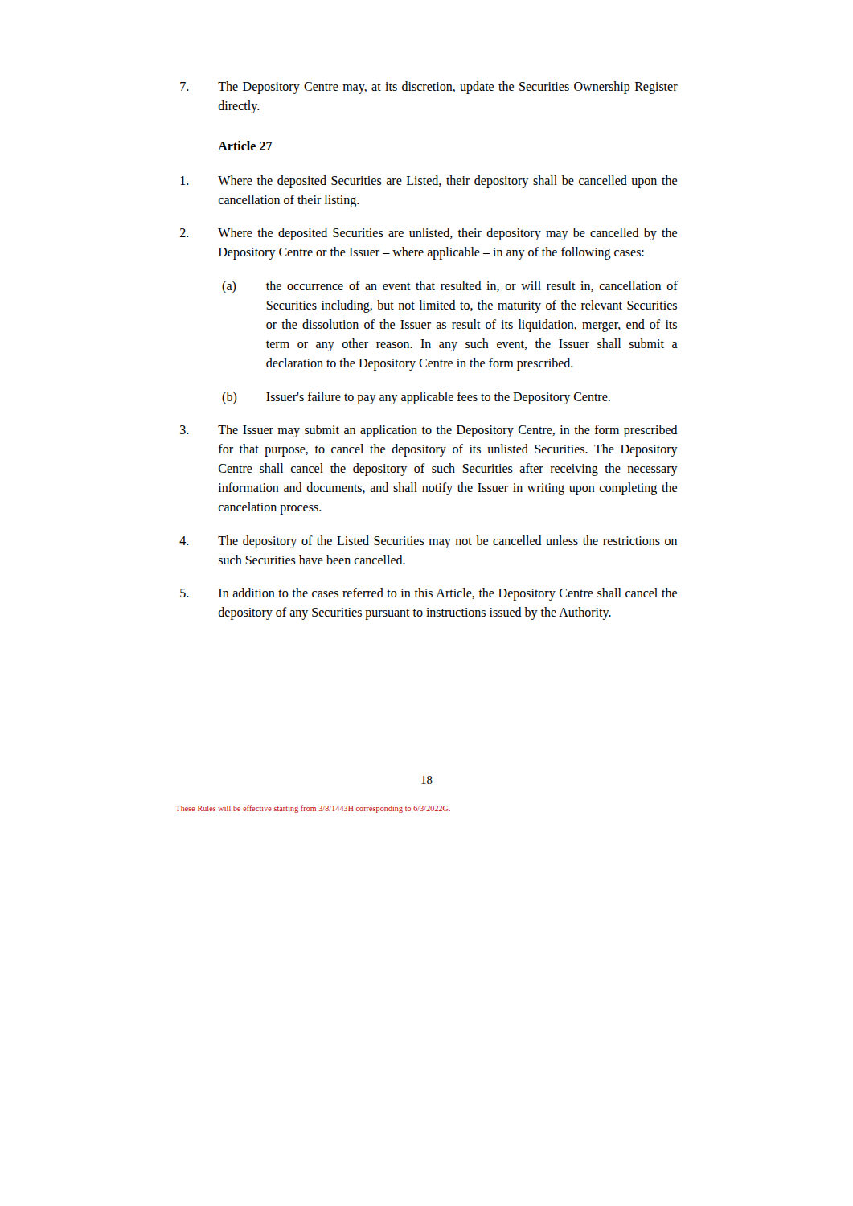7.
The Depository Centre may, at its discretion, update the Securities Ownership Register directly.
Article 27
1.
Where the deposited Securities are Listed, their depository shall be cancelled upon the cancellation of their listing.
2.
Where the deposited Securities are unlisted, their depository may be cancelled by the Depository Centre or the Issuer – where applicable – in any of the following cases:
(a)
the occurrence of an event that resulted in, or will result in, cancellation of Securities including, but not limited to, the maturity of the relevant Securities or the dissolution of the Issuer as result of its liquidation, merger, end of its term or any other reason. In any such event, the Issuer shall submit a declaration to the Depository Centre in the form prescribed.
(b)
Issuer's failure to pay any applicable fees to the Depository Centre.
3.
The Issuer may submit an application to the Depository Centre, in the form prescribed for that purpose, to cancel the depository of its unlisted Securities. The Depository Centre shall cancel the depository of such Securities after receiving the necessary information and documents, and shall notify the Issuer in writing upon completing the cancelation process.
4.
The depository of the Listed Securities may not be cancelled unless the restrictions on such Securities have been cancelled.
5.
In addition to the cases referred to in this Article, the Depository Centre shall cancel the depository of any Securities pursuant to instructions issued by the Authority.
18
These Rules will be effective starting from 3/8/1443H corresponding to 6/3/2022G.